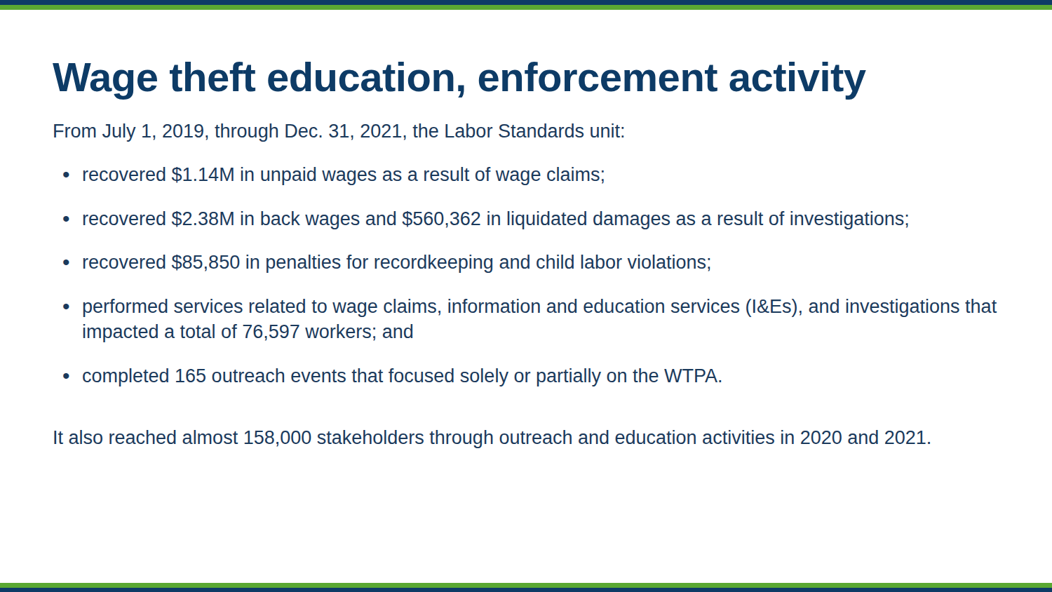Wage theft education, enforcement activity
From July 1, 2019, through Dec. 31, 2021, the Labor Standards unit:
recovered $1.14M in unpaid wages as a result of wage claims;
recovered $2.38M in back wages and $560,362 in liquidated damages as a result of investigations;
recovered $85,850 in penalties for recordkeeping and child labor violations;
performed services related to wage claims, information and education services (I&Es), and investigations that impacted a total of 76,597 workers; and
completed 165 outreach events that focused solely or partially on the WTPA.
It also reached almost 158,000 stakeholders through outreach and education activities in 2020 and 2021.